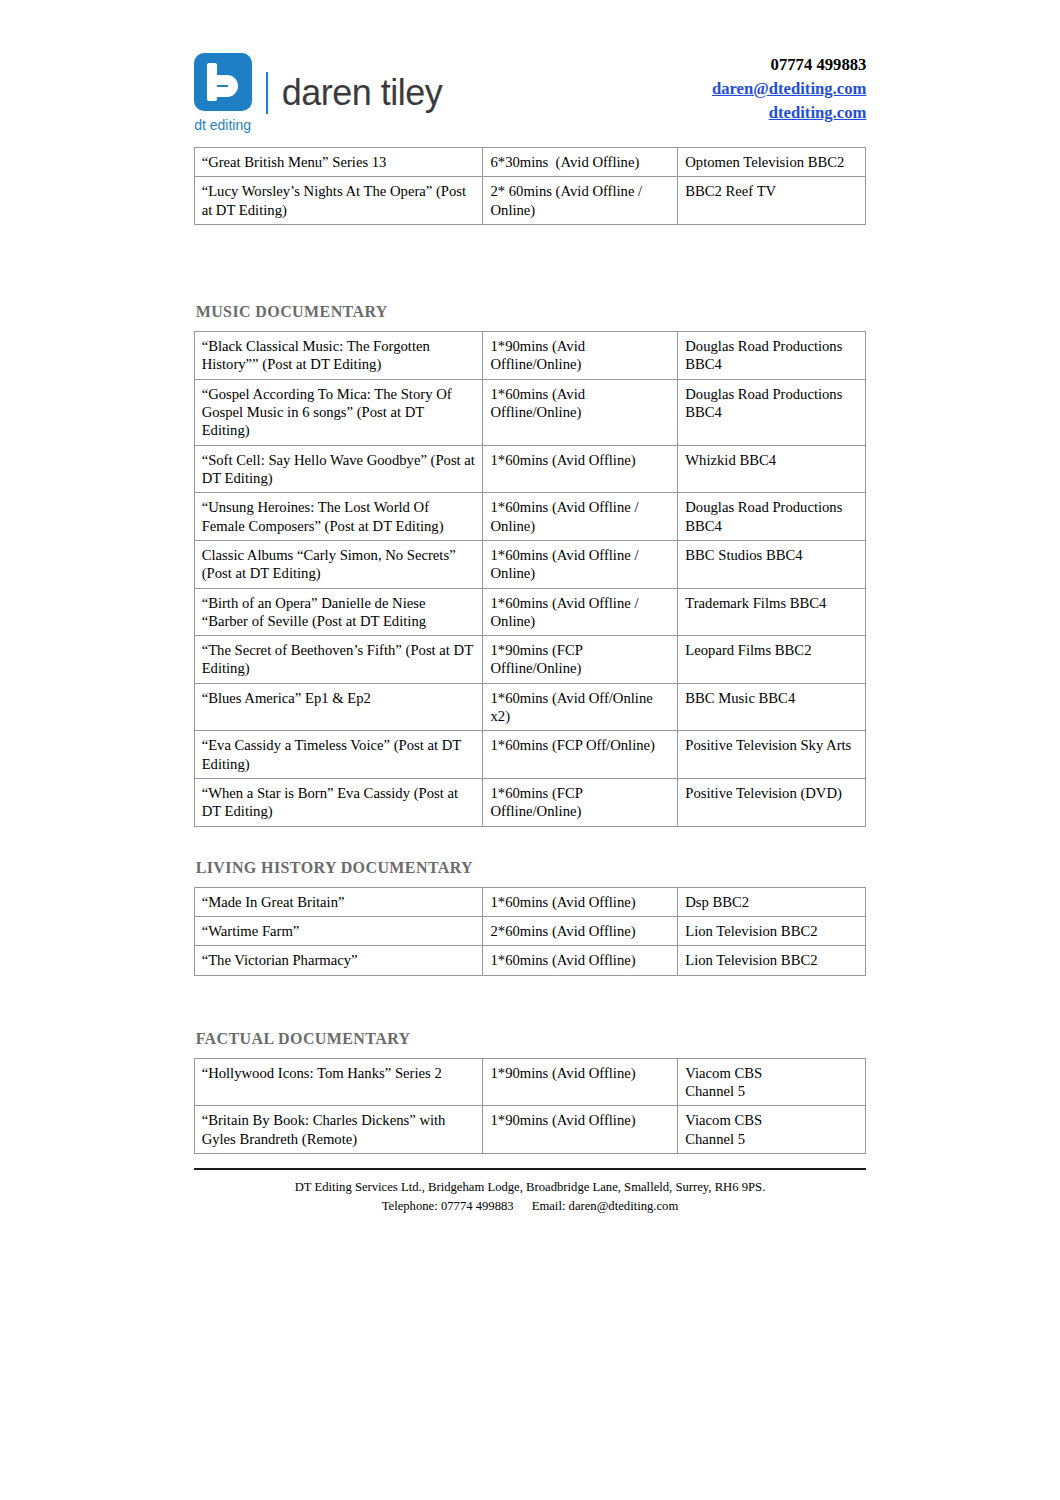dt editing
daren tiley
07774 499883
daren@dtediting.com
dtediting.com
| “Great British Menu” Series 13 | 6*30mins (Avid Offline) | Optomen Television BBC2 |
| “Lucy Worsley’s Nights At The Opera” (Post at DT Editing) | 2* 60mins (Avid Offline / Online) | BBC2 Reef TV |
MUSIC DOCUMENTARY
| “Black Classical Music: The Forgotten History”” (Post at DT Editing) | 1*90mins (Avid Offline/Online) | Douglas Road Productions BBC4 |
| “Gospel According To Mica: The Story Of Gospel Music in 6 songs” (Post at DT Editing) | 1*60mins (Avid Offline/Online) | Douglas Road Productions BBC4 |
| “Soft Cell: Say Hello Wave Goodbye” (Post at DT Editing) | 1*60mins (Avid Offline) | Whizkid BBC4 |
| “Unsung Heroines: The Lost World Of Female Composers” (Post at DT Editing) | 1*60mins (Avid Offline / Online) | Douglas Road Productions BBC4 |
| Classic Albums “Carly Simon, No Secrets” (Post at DT Editing) | 1*60mins (Avid Offline / Online) | BBC Studios BBC4 |
| “Birth of an Opera” Danielle de Niese “Barber of Seville (Post at DT Editing | 1*60mins (Avid Offline / Online) | Trademark Films BBC4 |
| “The Secret of Beethoven’s Fifth” (Post at DT Editing) | 1*90mins (FCP Offline/Online) | Leopard Films BBC2 |
| “Blues America” Ep1 & Ep2 | 1*60mins (Avid Off/Online x2) | BBC Music BBC4 |
| “Eva Cassidy a Timeless Voice” (Post at DT Editing) | 1*60mins (FCP Off/Online) | Positive Television Sky Arts |
| “When a Star is Born” Eva Cassidy (Post at DT Editing) | 1*60mins (FCP Offline/Online) | Positive Television (DVD) |
LIVING HISTORY DOCUMENTARY
| “Made In Great Britain” | 1*60mins (Avid Offline) | Dsp BBC2 |
| “Wartime Farm” | 2*60mins (Avid Offline) | Lion Television BBC2 |
| “The Victorian Pharmacy” | 1*60mins (Avid Offline) | Lion Television BBC2 |
FACTUAL DOCUMENTARY
| “Hollywood Icons: Tom Hanks” Series 2 | 1*90mins (Avid Offline) | Viacom CBS Channel 5 |
| “Britain By Book: Charles Dickens” with Gyles Brandreth (Remote) | 1*90mins (Avid Offline) | Viacom CBS Channel 5 |
DT Editing Services Ltd., Bridgeham Lodge, Broadbridge Lane, Smalleld, Surrey, RH6 9PS. Telephone: 07774 499883 Email: daren@dtediting.com